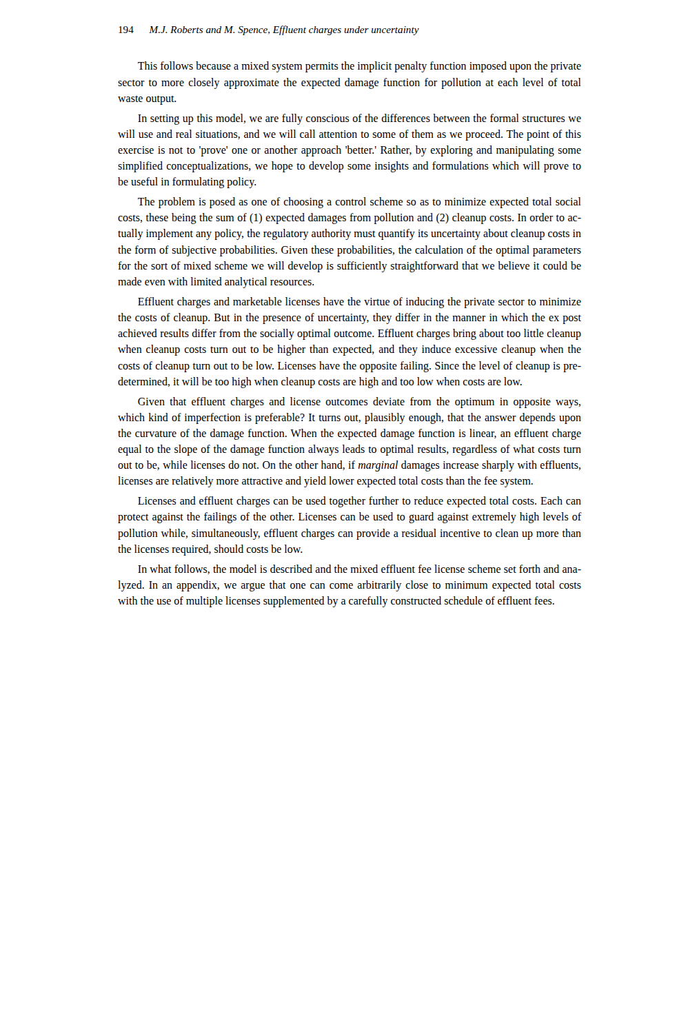194 M.J. Roberts and M. Spence, Effluent charges under uncertainty
This follows because a mixed system permits the implicit penalty function imposed upon the private sector to more closely approximate the expected damage function for pollution at each level of total waste output.
In setting up this model, we are fully conscious of the differences between the formal structures we will use and real situations, and we will call attention to some of them as we proceed. The point of this exercise is not to 'prove' one or another approach 'better.' Rather, by exploring and manipulating some simplified conceptualizations, we hope to develop some insights and formulations which will prove to be useful in formulating policy.
The problem is posed as one of choosing a control scheme so as to minimize expected total social costs, these being the sum of (1) expected damages from pollution and (2) cleanup costs. In order to actually implement any policy, the regulatory authority must quantify its uncertainty about cleanup costs in the form of subjective probabilities. Given these probabilities, the calculation of the optimal parameters for the sort of mixed scheme we will develop is sufficiently straightforward that we believe it could be made even with limited analytical resources.
Effluent charges and marketable licenses have the virtue of inducing the private sector to minimize the costs of cleanup. But in the presence of uncertainty, they differ in the manner in which the ex post achieved results differ from the socially optimal outcome. Effluent charges bring about too little cleanup when cleanup costs turn out to be higher than expected, and they induce excessive cleanup when the costs of cleanup turn out to be low. Licenses have the opposite failing. Since the level of cleanup is predetermined, it will be too high when cleanup costs are high and too low when costs are low.
Given that effluent charges and license outcomes deviate from the optimum in opposite ways, which kind of imperfection is preferable? It turns out, plausibly enough, that the answer depends upon the curvature of the damage function. When the expected damage function is linear, an effluent charge equal to the slope of the damage function always leads to optimal results, regardless of what costs turn out to be, while licenses do not. On the other hand, if marginal damages increase sharply with effluents, licenses are relatively more attractive and yield lower expected total costs than the fee system.
Licenses and effluent charges can be used together further to reduce expected total costs. Each can protect against the failings of the other. Licenses can be used to guard against extremely high levels of pollution while, simultaneously, effluent charges can provide a residual incentive to clean up more than the licenses required, should costs be low.
In what follows, the model is described and the mixed effluent fee license scheme set forth and analyzed. In an appendix, we argue that one can come arbitrarily close to minimum expected total costs with the use of multiple licenses supplemented by a carefully constructed schedule of effluent fees.